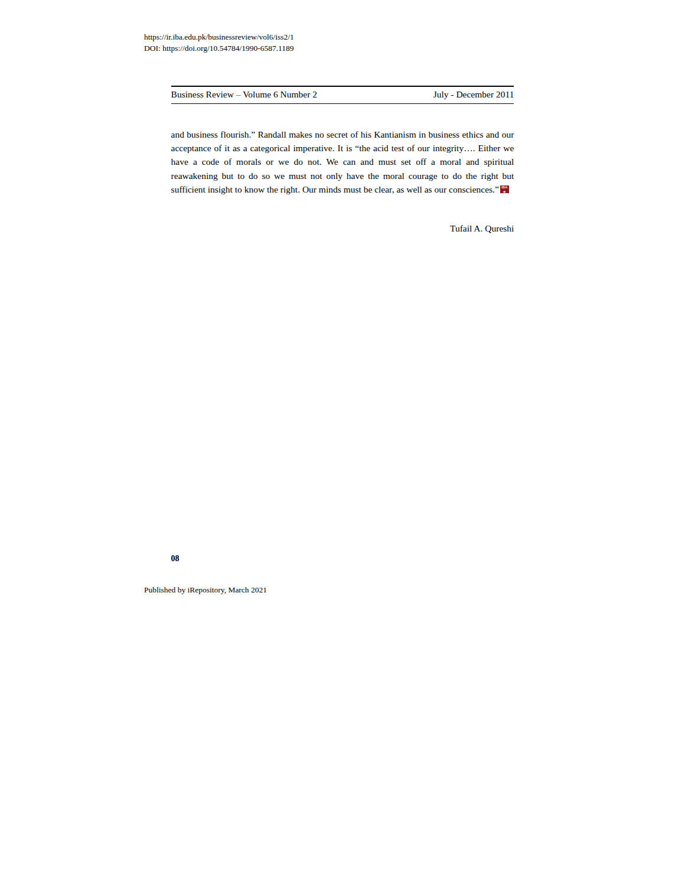https://ir.iba.edu.pk/businessreview/vol6/iss2/1
DOI: https://doi.org/10.54784/1990-6587.1189
Business Review – Volume 6 Number 2 July - December 2011
and business flourish.” Randall makes no secret of his Kantianism in business ethics and our acceptance of it as a categorical imperative. It is “the acid test of our integrity…. Either we have a code of morals or we do not. We can and must set off a moral and spiritual reawakening but to do so we must not only have the moral courage to do the right but sufficient insight to know the right. Our minds must be clear, as well as our consciences.”IBA★
Tufail A. Qureshi
08
Published by iRepository, March 2021